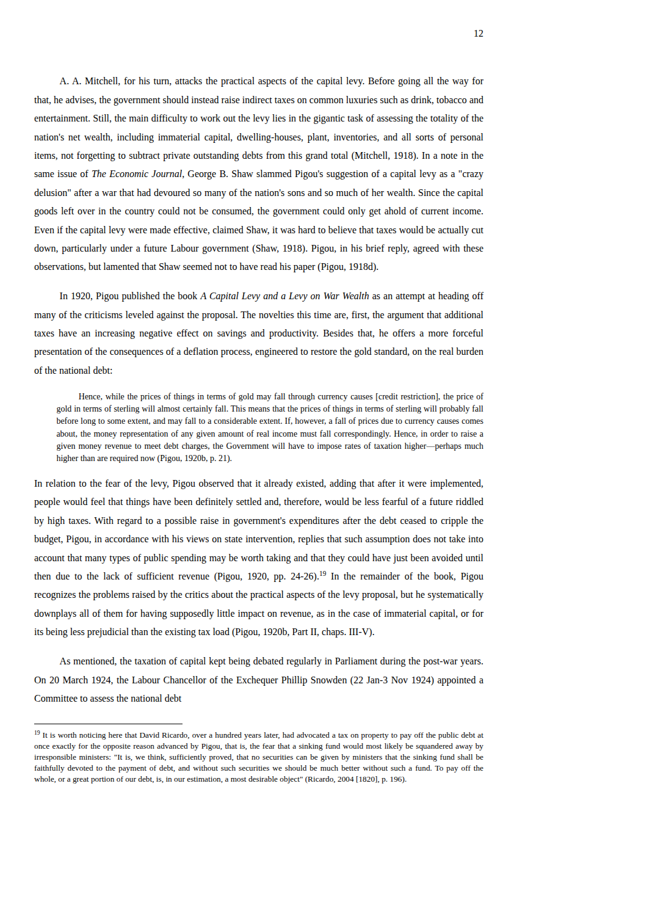12
A. A. Mitchell, for his turn, attacks the practical aspects of the capital levy. Before going all the way for that, he advises, the government should instead raise indirect taxes on common luxuries such as drink, tobacco and entertainment. Still, the main difficulty to work out the levy lies in the gigantic task of assessing the totality of the nation's net wealth, including immaterial capital, dwelling-houses, plant, inventories, and all sorts of personal items, not forgetting to subtract private outstanding debts from this grand total (Mitchell, 1918). In a note in the same issue of The Economic Journal, George B. Shaw slammed Pigou's suggestion of a capital levy as a "crazy delusion" after a war that had devoured so many of the nation's sons and so much of her wealth. Since the capital goods left over in the country could not be consumed, the government could only get ahold of current income. Even if the capital levy were made effective, claimed Shaw, it was hard to believe that taxes would be actually cut down, particularly under a future Labour government (Shaw, 1918). Pigou, in his brief reply, agreed with these observations, but lamented that Shaw seemed not to have read his paper (Pigou, 1918d).
In 1920, Pigou published the book A Capital Levy and a Levy on War Wealth as an attempt at heading off many of the criticisms leveled against the proposal. The novelties this time are, first, the argument that additional taxes have an increasing negative effect on savings and productivity. Besides that, he offers a more forceful presentation of the consequences of a deflation process, engineered to restore the gold standard, on the real burden of the national debt:
Hence, while the prices of things in terms of gold may fall through currency causes [credit restriction], the price of gold in terms of sterling will almost certainly fall. This means that the prices of things in terms of sterling will probably fall before long to some extent, and may fall to a considerable extent. If, however, a fall of prices due to currency causes comes about, the money representation of any given amount of real income must fall correspondingly. Hence, in order to raise a given money revenue to meet debt charges, the Government will have to impose rates of taxation higher—perhaps much higher than are required now (Pigou, 1920b, p. 21).
In relation to the fear of the levy, Pigou observed that it already existed, adding that after it were implemented, people would feel that things have been definitely settled and, therefore, would be less fearful of a future riddled by high taxes. With regard to a possible raise in government's expenditures after the debt ceased to cripple the budget, Pigou, in accordance with his views on state intervention, replies that such assumption does not take into account that many types of public spending may be worth taking and that they could have just been avoided until then due to the lack of sufficient revenue (Pigou, 1920, pp. 24-26).19 In the remainder of the book, Pigou recognizes the problems raised by the critics about the practical aspects of the levy proposal, but he systematically downplays all of them for having supposedly little impact on revenue, as in the case of immaterial capital, or for its being less prejudicial than the existing tax load (Pigou, 1920b, Part II, chaps. III-V).
As mentioned, the taxation of capital kept being debated regularly in Parliament during the post-war years. On 20 March 1924, the Labour Chancellor of the Exchequer Phillip Snowden (22 Jan-3 Nov 1924) appointed a Committee to assess the national debt
19 It is worth noticing here that David Ricardo, over a hundred years later, had advocated a tax on property to pay off the public debt at once exactly for the opposite reason advanced by Pigou, that is, the fear that a sinking fund would most likely be squandered away by irresponsible ministers: "It is, we think, sufficiently proved, that no securities can be given by ministers that the sinking fund shall be faithfully devoted to the payment of debt, and without such securities we should be much better without such a fund. To pay off the whole, or a great portion of our debt, is, in our estimation, a most desirable object" (Ricardo, 2004 [1820], p. 196).